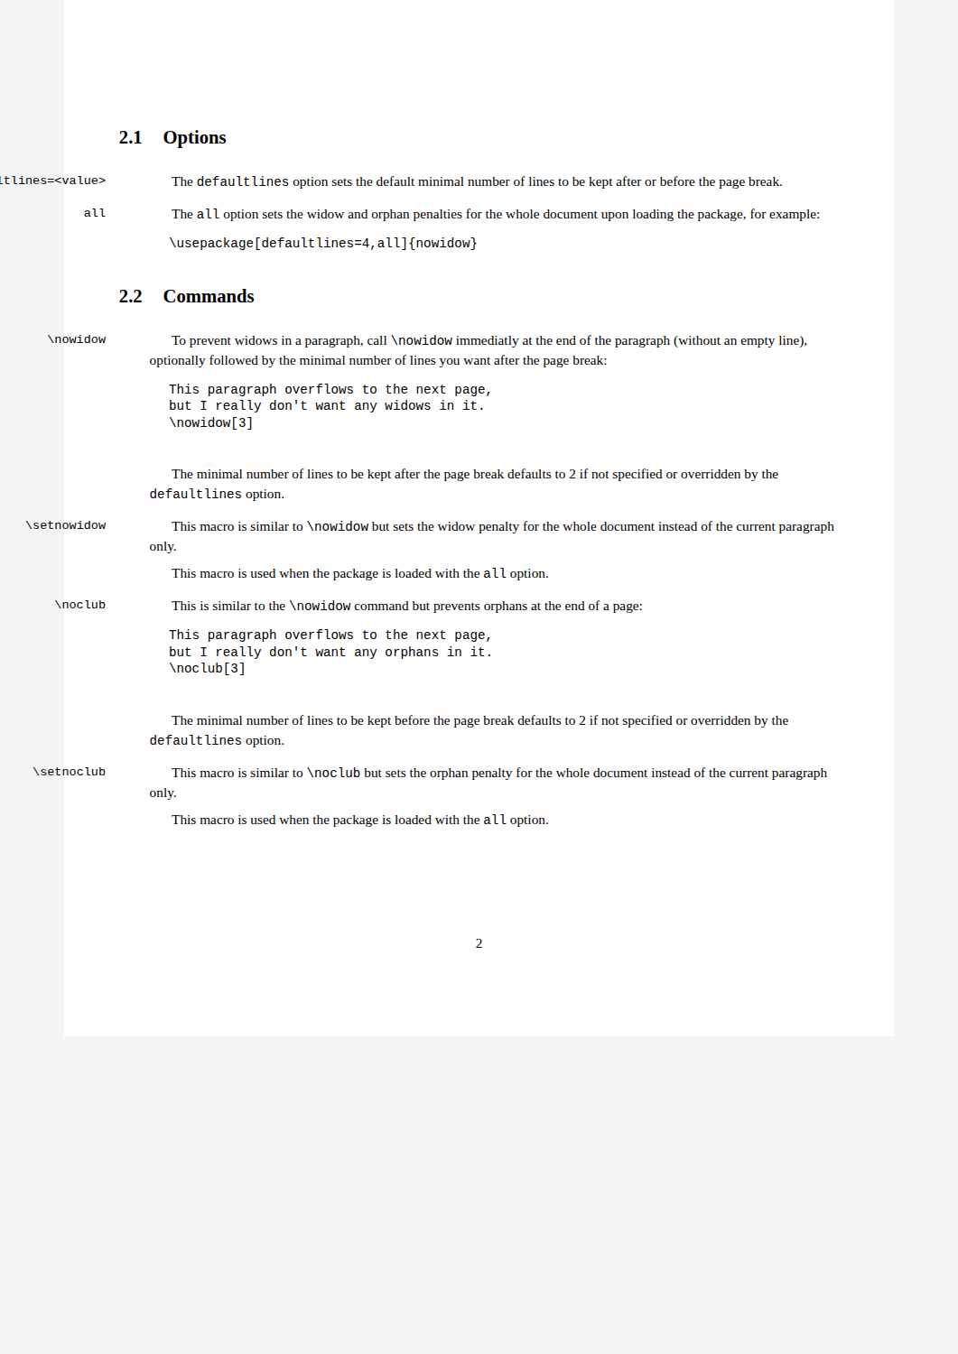2.1 Options
defaultlines=<value>
The defaultlines option sets the default minimal number of lines to be kept after or before the page break.
all
The all option sets the widow and orphan penalties for the whole document upon loading the package, for example:
 \usepackage[defaultlines=4,all]{nowidow}
2.2 Commands
\nowidow
To prevent widows in a paragraph, call \nowidow immediatly at the end of the paragraph (without an empty line), optionally followed by the minimal number of lines you want after the page break:
 This paragraph overflows to the next page,
 but I really don't want any widows in it.
 \nowidow[3]
The minimal number of lines to be kept after the page break defaults to 2 if not specified or overridden by the defaultlines option.
\setnowidow
This macro is similar to \nowidow but sets the widow penalty for the whole document instead of the current paragraph only.
This macro is used when the package is loaded with the all option.
\noclub
This is similar to the \nowidow command but prevents orphans at the end of a page:
 This paragraph overflows to the next page,
 but I really don't want any orphans in it.
 \noclub[3]
The minimal number of lines to be kept before the page break defaults to 2 if not specified or overridden by the defaultlines option.
\setnoclub
This macro is similar to \noclub but sets the orphan penalty for the whole document instead of the current paragraph only.
This macro is used when the package is loaded with the all option.
2